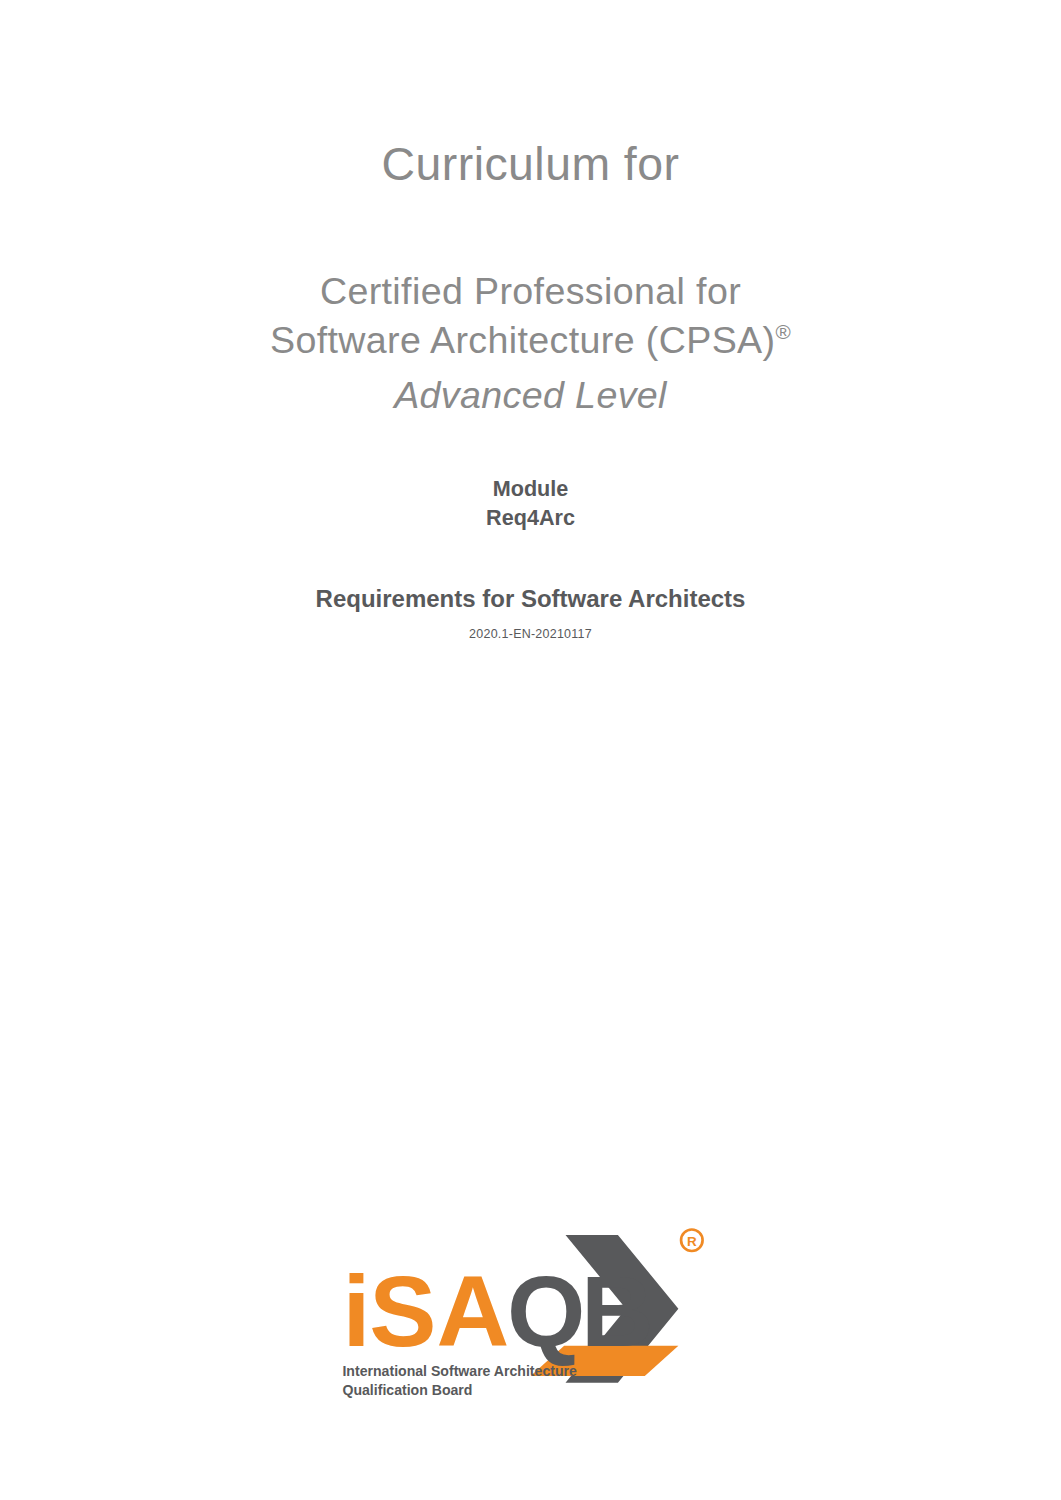Curriculum for
Certified Professional for
Software Architecture (CPSA)® Advanced Level
Module
Req4Arc
Requirements for Software Architects
2020.1-EN-20210117
iSAQB logo International Software Architecture Qualification Board logo: the letters i S A Q B with a chevron and registered trademark symbol. i S A Q B R International Software Architecture Qualification Board